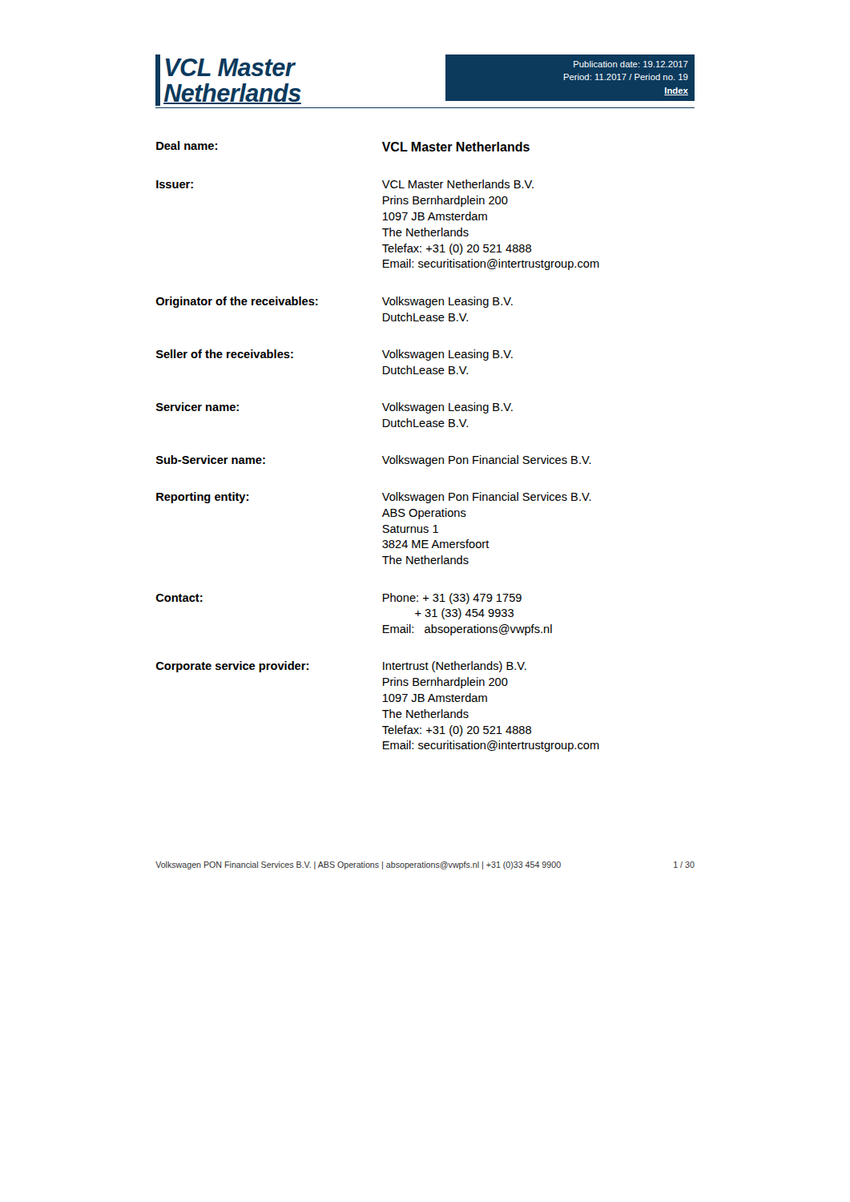VCL Master
Netherlands
Publication date: 19.12.2017
Period: 11.2017 / Period no. 19
Index
| Deal name: | VCL Master Netherlands |
| Issuer: | VCL Master Netherlands B.V. Prins Bernhardplein 200 1097 JB Amsterdam The Netherlands Telefax: +31 (0) 20 521 4888 Email: securitisation@intertrustgroup.com |
| Originator of the receivables: | Volkswagen Leasing B.V. DutchLease B.V. |
| Seller of the receivables: | Volkswagen Leasing B.V. DutchLease B.V. |
| Servicer name: | Volkswagen Leasing B.V. DutchLease B.V. |
| Sub-Servicer name: | Volkswagen Pon Financial Services B.V. |
| Reporting entity: | Volkswagen Pon Financial Services B.V. ABS Operations Saturnus 1 3824 ME Amersfoort The Netherlands |
| Contact: | Phone: + 31 (33) 479 1759 + 31 (33) 454 9933 Email: absoperations@vwpfs.nl |
| Corporate service provider: | Intertrust (Netherlands) B.V. Prins Bernhardplein 200 1097 JB Amsterdam The Netherlands Telefax: +31 (0) 20 521 4888 Email: securitisation@intertrustgroup.com |
Volkswagen PON Financial Services B.V. | ABS Operations | absoperations@vwpfs.nl | +31 (0)33 454 9900
1 / 30